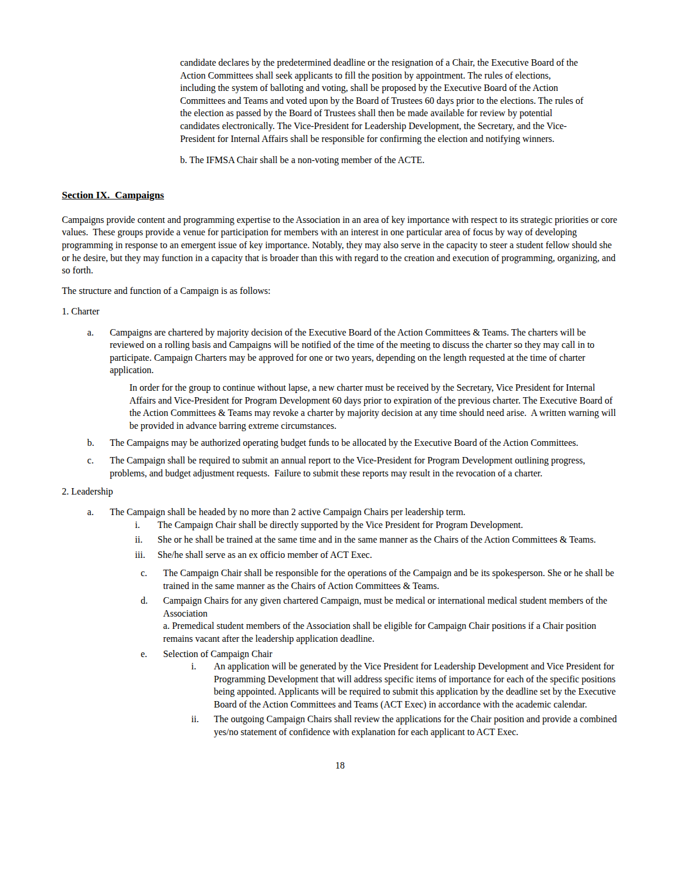candidate declares by the predetermined deadline or the resignation of a Chair, the Executive Board of the Action Committees shall seek applicants to fill the position by appointment. The rules of elections, including the system of balloting and voting, shall be proposed by the Executive Board of the Action Committees and Teams and voted upon by the Board of Trustees 60 days prior to the elections. The rules of the election as passed by the Board of Trustees shall then be made available for review by potential candidates electronically. The Vice-President for Leadership Development, the Secretary, and the Vice-President for Internal Affairs shall be responsible for confirming the election and notifying winners.
b. The IFMSA Chair shall be a non-voting member of the ACTE.
Section IX. Campaigns
Campaigns provide content and programming expertise to the Association in an area of key importance with respect to its strategic priorities or core values. These groups provide a venue for participation for members with an interest in one particular area of focus by way of developing programming in response to an emergent issue of key importance. Notably, they may also serve in the capacity to steer a student fellow should she or he desire, but they may function in a capacity that is broader than this with regard to the creation and execution of programming, organizing, and so forth.
The structure and function of a Campaign is as follows:
1. Charter
a. Campaigns are chartered by majority decision of the Executive Board of the Action Committees & Teams. The charters will be reviewed on a rolling basis and Campaigns will be notified of the time of the meeting to discuss the charter so they may call in to participate. Campaign Charters may be approved for one or two years, depending on the length requested at the time of charter application.
In order for the group to continue without lapse, a new charter must be received by the Secretary, Vice President for Internal Affairs and Vice-President for Program Development 60 days prior to expiration of the previous charter. The Executive Board of the Action Committees & Teams may revoke a charter by majority decision at any time should need arise. A written warning will be provided in advance barring extreme circumstances.
b. The Campaigns may be authorized operating budget funds to be allocated by the Executive Board of the Action Committees.
c. The Campaign shall be required to submit an annual report to the Vice-President for Program Development outlining progress, problems, and budget adjustment requests. Failure to submit these reports may result in the revocation of a charter.
2. Leadership
a. The Campaign shall be headed by no more than 2 active Campaign Chairs per leadership term.
i. The Campaign Chair shall be directly supported by the Vice President for Program Development.
ii. She or he shall be trained at the same time and in the same manner as the Chairs of the Action Committees & Teams.
iii. She/he shall serve as an ex officio member of ACT Exec.
c. The Campaign Chair shall be responsible for the operations of the Campaign and be its spokesperson. She or he shall be trained in the same manner as the Chairs of Action Committees & Teams.
d. Campaign Chairs for any given chartered Campaign, must be medical or international medical student members of the Association
a. Premedical student members of the Association shall be eligible for Campaign Chair positions if a Chair position remains vacant after the leadership application deadline.
e. Selection of Campaign Chair
i. An application will be generated by the Vice President for Leadership Development and Vice President for Programming Development that will address specific items of importance for each of the specific positions being appointed. Applicants will be required to submit this application by the deadline set by the Executive Board of the Action Committees and Teams (ACT Exec) in accordance with the academic calendar.
ii. The outgoing Campaign Chairs shall review the applications for the Chair position and provide a combined yes/no statement of confidence with explanation for each applicant to ACT Exec.
18